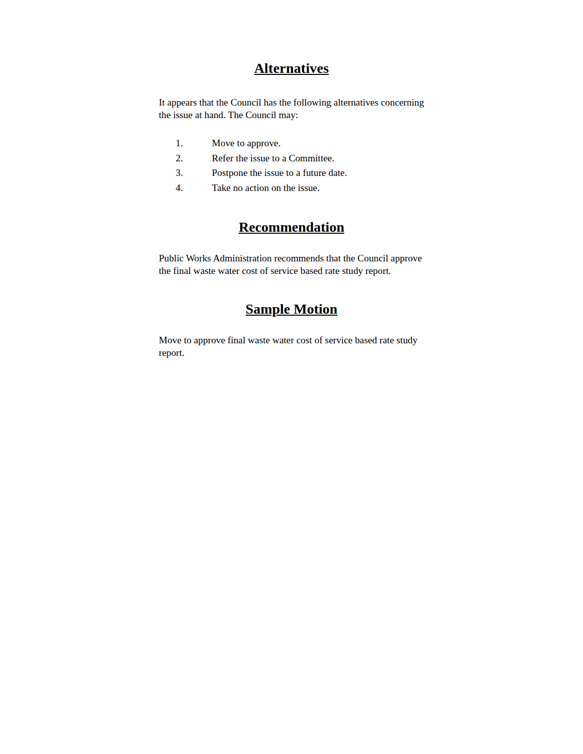Alternatives
It appears that the Council has the following alternatives concerning the issue at hand. The Council may:
1. Move to approve.
2. Refer the issue to a Committee.
3. Postpone the issue to a future date.
4. Take no action on the issue.
Recommendation
Public Works Administration recommends that the Council approve the final waste water cost of service based rate study report.
Sample Motion
Move to approve final waste water cost of service based rate study report.